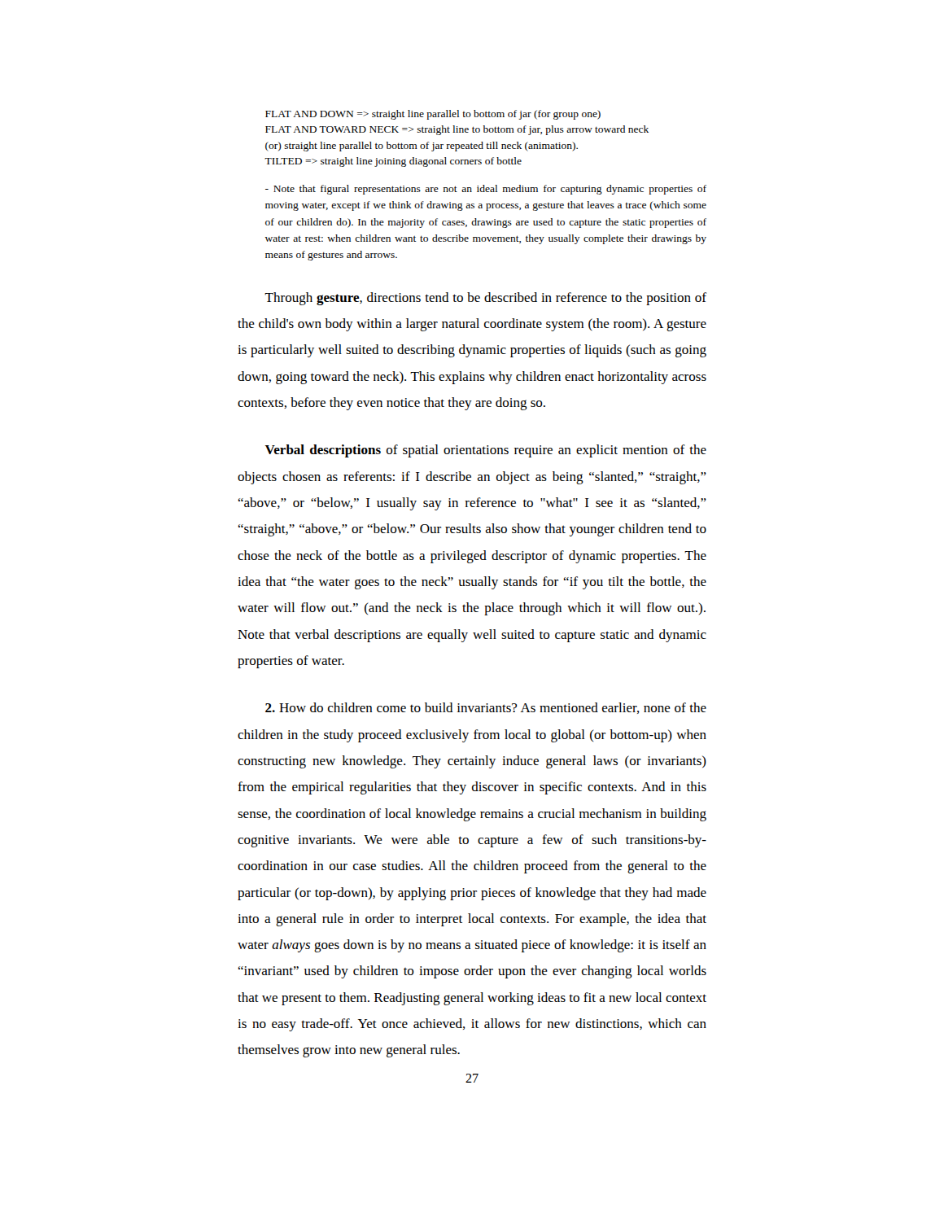FLAT AND DOWN => straight line parallel to bottom of jar (for group one)
FLAT AND TOWARD NECK => straight line to bottom of jar, plus arrow toward neck
(or) straight line parallel to bottom of jar repeated till neck (animation).
TILTED => straight line joining diagonal corners of bottle
- Note that figural representations are not an ideal medium for capturing dynamic properties of moving water, except if we think of drawing as a process, a gesture that leaves a trace (which some of our children do). In the majority of cases, drawings are used to capture the static properties of water at rest: when children want to describe movement, they usually complete their drawings by means of gestures and arrows.
Through gesture, directions tend to be described in reference to the position of the child's own body within a larger natural coordinate system (the room). A gesture is particularly well suited to describing dynamic properties of liquids (such as going down, going toward the neck). This explains why children enact horizontality across contexts, before they even notice that they are doing so.
Verbal descriptions of spatial orientations require an explicit mention of the objects chosen as referents: if I describe an object as being “slanted,” “straight,” “above,” or “below,” I usually say in reference to "what" I see it as “slanted,” “straight,” “above,” or “below.” Our results also show that younger children tend to chose the neck of the bottle as a privileged descriptor of dynamic properties. The idea that “the water goes to the neck” usually stands for “if you tilt the bottle, the water will flow out.” (and the neck is the place through which it will flow out.). Note that verbal descriptions are equally well suited to capture static and dynamic properties of water.
2. How do children come to build invariants? As mentioned earlier, none of the children in the study proceed exclusively from local to global (or bottom-up) when constructing new knowledge. They certainly induce general laws (or invariants) from the empirical regularities that they discover in specific contexts. And in this sense, the coordination of local knowledge remains a crucial mechanism in building cognitive invariants. We were able to capture a few of such transitions-by-coordination in our case studies. All the children proceed from the general to the particular (or top-down), by applying prior pieces of knowledge that they had made into a general rule in order to interpret local contexts. For example, the idea that water always goes down is by no means a situated piece of knowledge: it is itself an “invariant” used by children to impose order upon the ever changing local worlds that we present to them. Readjusting general working ideas to fit a new local context is no easy trade-off. Yet once achieved, it allows for new distinctions, which can themselves grow into new general rules.
27